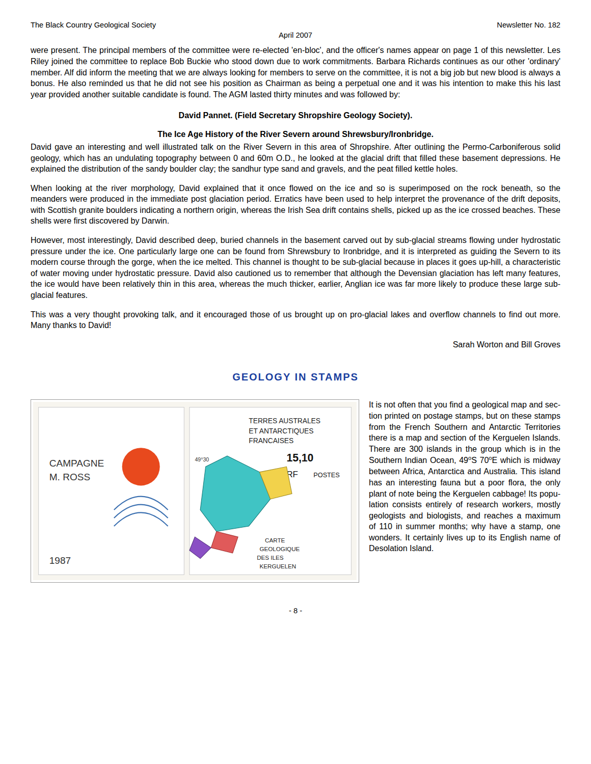The Black Country Geological Society Newsletter No. 182
April 2007
were present. The principal members of the committee were re-elected 'en-bloc', and the officer's names appear on page 1 of this newsletter. Les Riley joined the committee to replace Bob Buckie who stood down due to work commitments. Barbara Richards continues as our other 'ordinary' member. Alf did inform the meeting that we are always looking for members to serve on the committee, it is not a big job but new blood is always a bonus. He also reminded us that he did not see his position as Chairman as being a perpetual one and it was his intention to make this his last year provided another suitable candidate is found. The AGM lasted thirty minutes and was followed by:
David Pannet. (Field Secretary Shropshire Geology Society).
The Ice Age History of the River Severn around Shrewsbury/Ironbridge.
David gave an interesting and well illustrated talk on the River Severn in this area of Shropshire. After outlining the Permo-Carboniferous solid geology, which has an undulating topography between 0 and 60m O.D., he looked at the glacial drift that filled these basement depressions. He explained the distribution of the sandy boulder clay; the sandhur type sand and gravels, and the peat filled kettle holes.
When looking at the river morphology, David explained that it once flowed on the ice and so is superimposed on the rock beneath, so the meanders were produced in the immediate post glaciation period. Erratics have been used to help interpret the provenance of the drift deposits, with Scottish granite boulders indicating a northern origin, whereas the Irish Sea drift contains shells, picked up as the ice crossed beaches. These shells were first discovered by Darwin.
However, most interestingly, David described deep, buried channels in the basement carved out by sub-glacial streams flowing under hydrostatic pressure under the ice. One particularly large one can be found from Shrewsbury to Ironbridge, and it is interpreted as guiding the Severn to its modern course through the gorge, when the ice melted. This channel is thought to be sub-glacial because in places it goes up-hill, a characteristic of water moving under hydrostatic pressure. David also cautioned us to remember that although the Devensian glaciation has left many features, the ice would have been relatively thin in this area, whereas the much thicker, earlier, Anglian ice was far more likely to produce these large sub-glacial features.
This was a very thought provoking talk, and it encouraged those of us brought up on pro-glacial lakes and overflow channels to find out more. Many thanks to David!
Sarah Worton and Bill Groves
GEOLOGY IN STAMPS
It is not often that you find a geological map and section printed on postage stamps, but on these stamps from the French Southern and Antarctic Territories there is a map and section of the Kerguelen Islands. There are 300 islands in the group which is in the Southern Indian Ocean, 49oS 70oE which is midway between Africa, Antarctica and Australia. This island has an interesting fauna but a poor flora, the only plant of note being the Kerguelen cabbage! Its population consists entirely of research workers, mostly geologists and biologists, and reaches a maximum of 110 in summer months; why have a stamp, one wonders. It certainly lives up to its English name of Desolation Island.
- 8 -